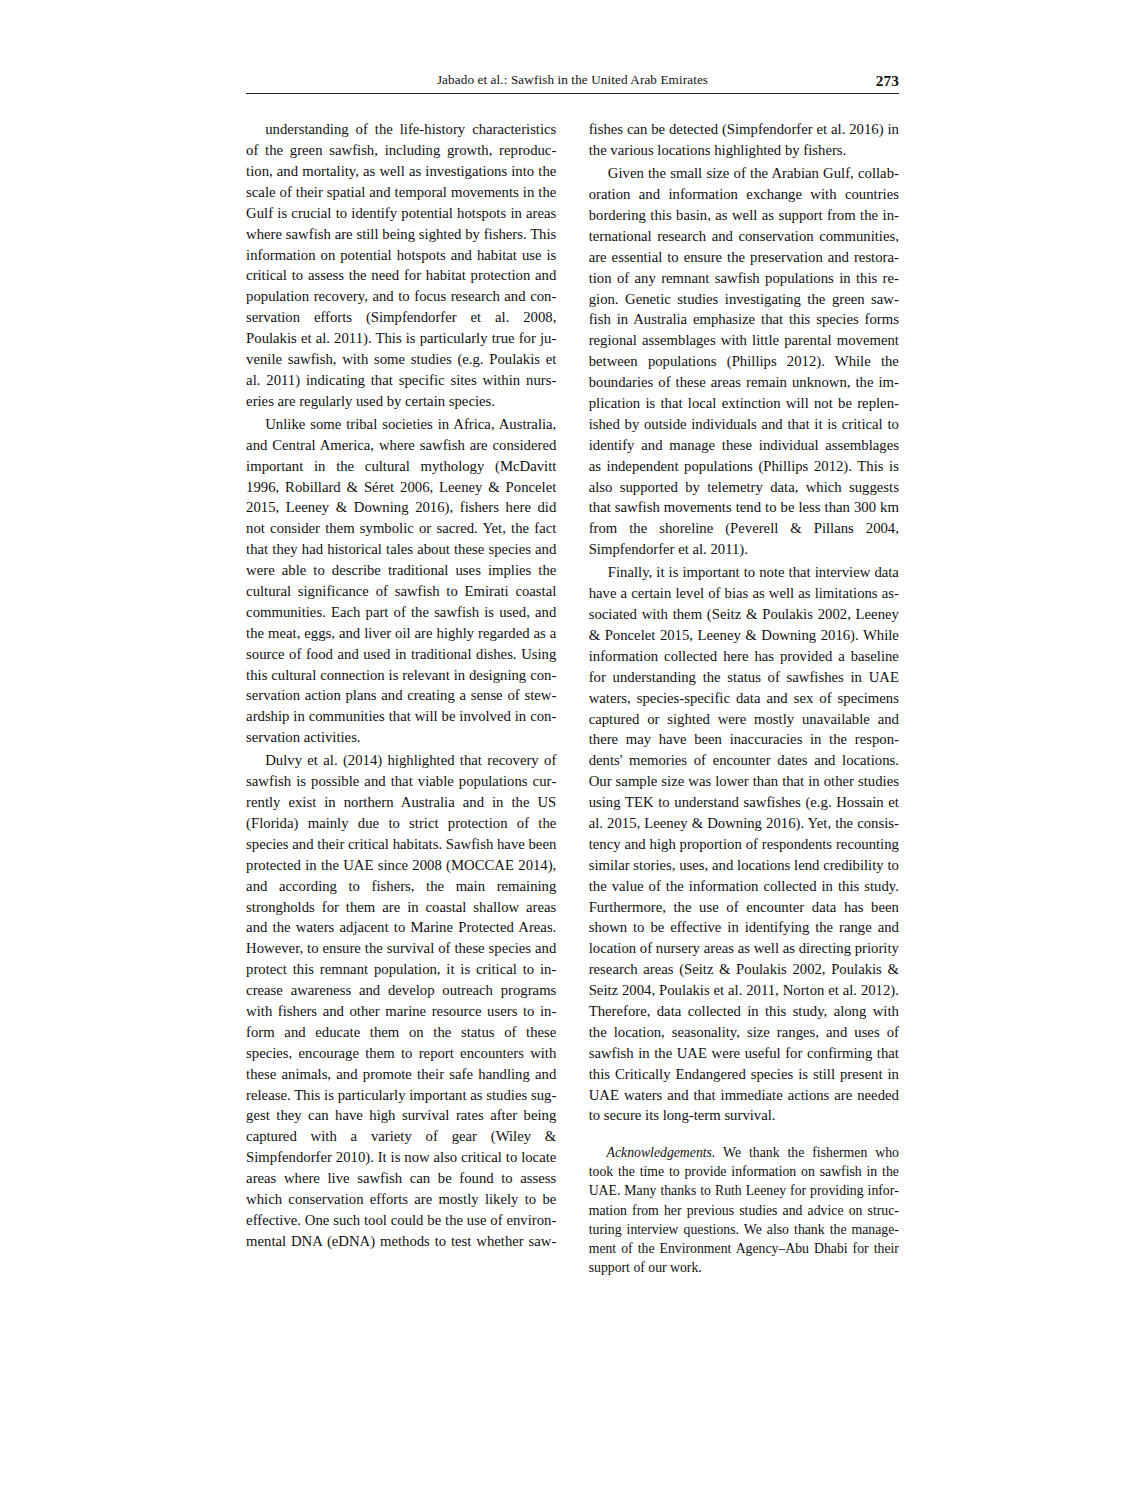Jabado et al.: Sawfish in the United Arab Emirates 273
understanding of the life-history characteristics of the green sawfish, including growth, reproduction, and mortality, as well as investigations into the scale of their spatial and temporal movements in the Gulf is crucial to identify potential hotspots in areas where sawfish are still being sighted by fishers. This information on potential hotspots and habitat use is critical to assess the need for habitat protection and population recovery, and to focus research and conservation efforts (Simpfendorfer et al. 2008, Poulakis et al. 2011). This is particularly true for juvenile sawfish, with some studies (e.g. Poulakis et al. 2011) indicating that specific sites within nurseries are regularly used by certain species.
Unlike some tribal societies in Africa, Australia, and Central America, where sawfish are considered important in the cultural mythology (McDavitt 1996, Robillard & Séret 2006, Leeney & Poncelet 2015, Leeney & Downing 2016), fishers here did not consider them symbolic or sacred. Yet, the fact that they had historical tales about these species and were able to describe traditional uses implies the cultural significance of sawfish to Emirati coastal communities. Each part of the sawfish is used, and the meat, eggs, and liver oil are highly regarded as a source of food and used in traditional dishes. Using this cultural connection is relevant in designing conservation action plans and creating a sense of stewardship in communities that will be involved in conservation activities.
Dulvy et al. (2014) highlighted that recovery of sawfish is possible and that viable populations currently exist in northern Australia and in the US (Florida) mainly due to strict protection of the species and their critical habitats. Sawfish have been protected in the UAE since 2008 (MOCCAE 2014), and according to fishers, the main remaining strongholds for them are in coastal shallow areas and the waters adjacent to Marine Protected Areas. However, to ensure the survival of these species and protect this remnant population, it is critical to increase awareness and develop outreach programs with fishers and other marine resource users to inform and educate them on the status of these species, encourage them to report encounters with these animals, and promote their safe handling and release. This is particularly important as studies suggest they can have high survival rates after being captured with a variety of gear (Wiley & Simpfendorfer 2010). It is now also critical to locate areas where live sawfish can be found to assess which conservation efforts are mostly likely to be effective. One such tool could be the use of environmental DNA (eDNA) methods to test whether sawfishes can be detected (Simpfendorfer et al. 2016) in the various locations highlighted by fishers.
Given the small size of the Arabian Gulf, collaboration and information exchange with countries bordering this basin, as well as support from the international research and conservation communities, are essential to ensure the preservation and restoration of any remnant sawfish populations in this region. Genetic studies investigating the green sawfish in Australia emphasize that this species forms regional assemblages with little parental movement between populations (Phillips 2012). While the boundaries of these areas remain unknown, the implication is that local extinction will not be replenished by outside individuals and that it is critical to identify and manage these individual assemblages as independent populations (Phillips 2012). This is also supported by telemetry data, which suggests that sawfish movements tend to be less than 300 km from the shoreline (Peverell & Pillans 2004, Simpfendorfer et al. 2011).
Finally, it is important to note that interview data have a certain level of bias as well as limitations associated with them (Seitz & Poulakis 2002, Leeney & Poncelet 2015, Leeney & Downing 2016). While information collected here has provided a baseline for understanding the status of sawfishes in UAE waters, species-specific data and sex of specimens captured or sighted were mostly unavailable and there may have been inaccuracies in the respondents' memories of encounter dates and locations. Our sample size was lower than that in other studies using TEK to understand sawfishes (e.g. Hossain et al. 2015, Leeney & Downing 2016). Yet, the consistency and high proportion of respondents recounting similar stories, uses, and locations lend credibility to the value of the information collected in this study. Furthermore, the use of encounter data has been shown to be effective in identifying the range and location of nursery areas as well as directing priority research areas (Seitz & Poulakis 2002, Poulakis & Seitz 2004, Poulakis et al. 2011, Norton et al. 2012). Therefore, data collected in this study, along with the location, seasonality, size ranges, and uses of sawfish in the UAE were useful for confirming that this Critically Endangered species is still present in UAE waters and that immediate actions are needed to secure its long-term survival.
Acknowledgements. We thank the fishermen who took the time to provide information on sawfish in the UAE. Many thanks to Ruth Leeney for providing information from her previous studies and advice on structuring interview questions. We also thank the management of the Environment Agency–Abu Dhabi for their support of our work.